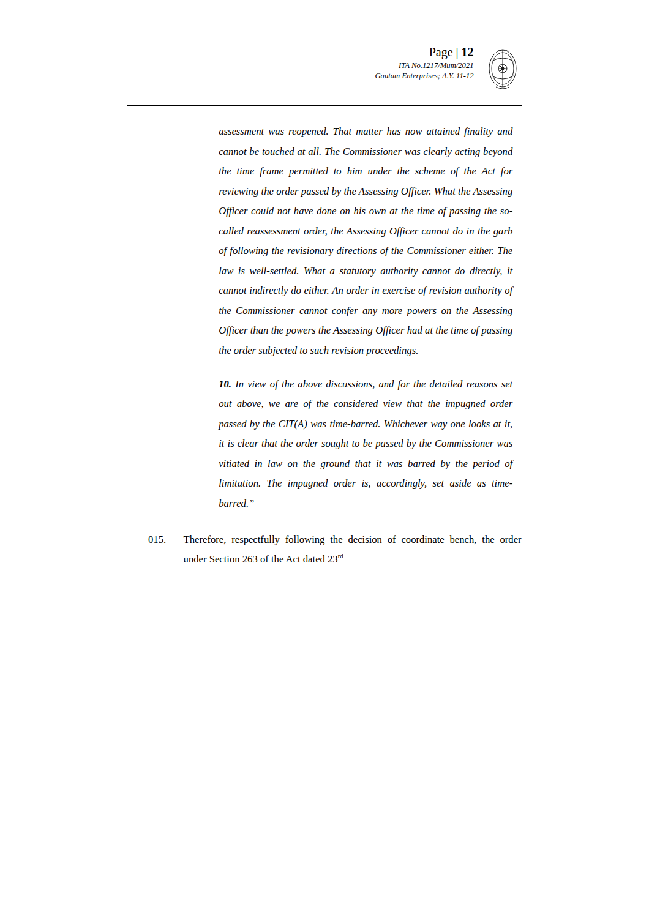Page | 12
ITA No.1217/Mum/2021
Gautam Enterprises; A.Y. 11-12
assessment was reopened. That matter has now attained finality and cannot be touched at all. The Commissioner was clearly acting beyond the time frame permitted to him under the scheme of the Act for reviewing the order passed by the Assessing Officer. What the Assessing Officer could not have done on his own at the time of passing the so-called reassessment order, the Assessing Officer cannot do in the garb of following the revisionary directions of the Commissioner either. The law is well-settled. What a statutory authority cannot do directly, it cannot indirectly do either. An order in exercise of revision authority of the Commissioner cannot confer any more powers on the Assessing Officer than the powers the Assessing Officer had at the time of passing the order subjected to such revision proceedings.
10. In view of the above discussions, and for the detailed reasons set out above, we are of the considered view that the impugned order passed by the CIT(A) was time-barred. Whichever way one looks at it, it is clear that the order sought to be passed by the Commissioner was vitiated in law on the ground that it was barred by the period of limitation. The impugned order is, accordingly, set aside as time-barred.”
015.
Therefore, respectfully following the decision of coordinate bench, the order under Section 263 of the Act dated 23rd